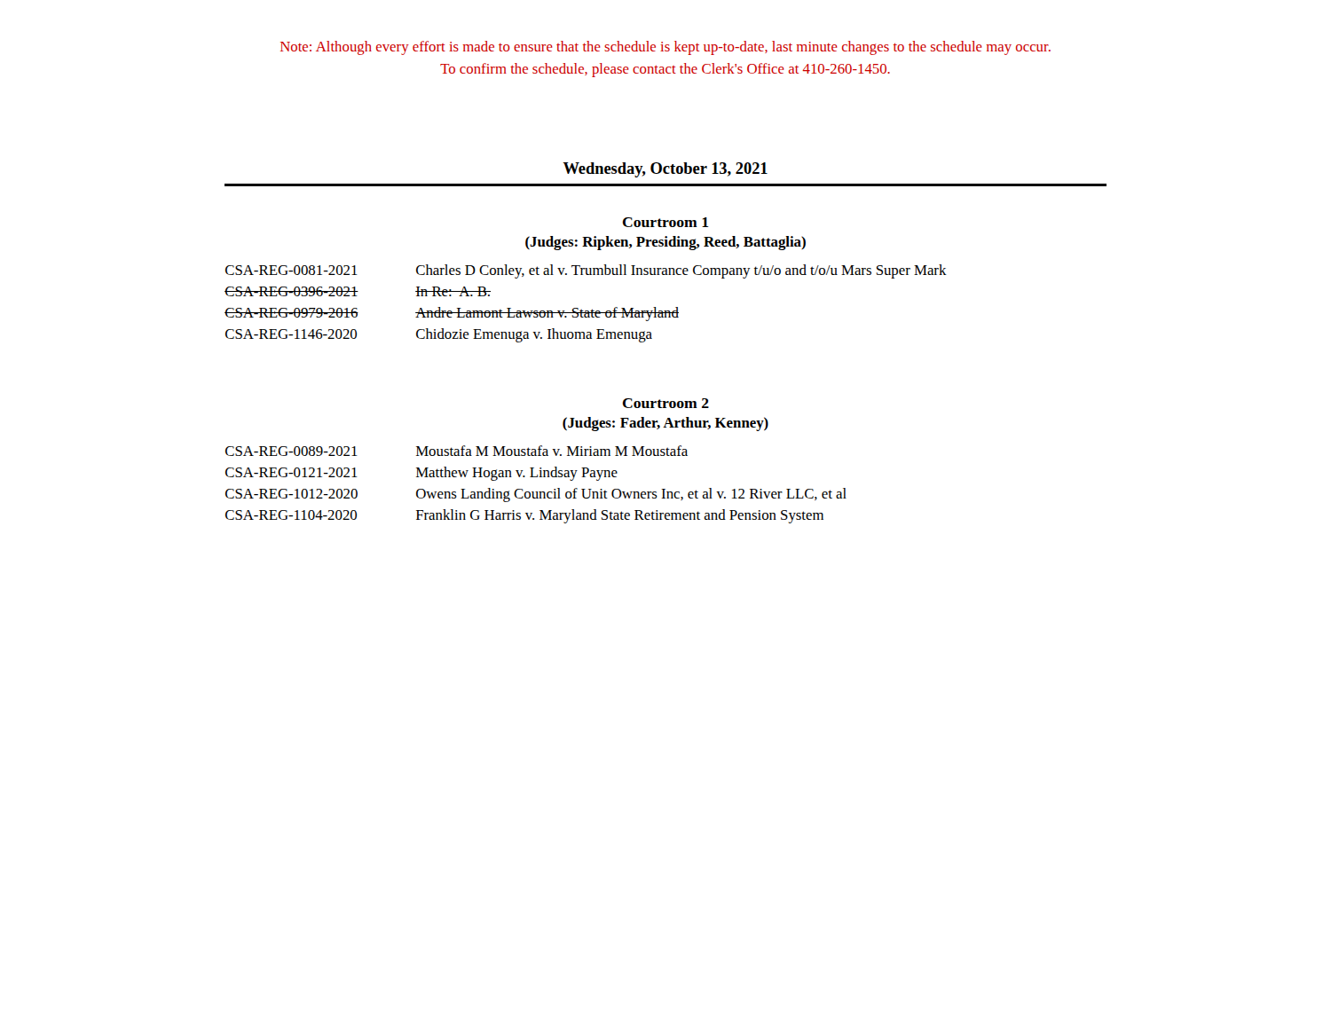Note: Although every effort is made to ensure that the schedule is kept up-to-date, last minute changes to the schedule may occur.
To confirm the schedule, please contact the Clerk's Office at 410-260-1450.
Wednesday, October 13, 2021
Courtroom 1
(Judges: Ripken, Presiding, Reed, Battaglia)
| CSA-REG-0081-2021 | Charles D Conley, et al v. Trumbull Insurance Company t/u/o and t/o/u Mars Super Mark |
| CSA-REG-0396-2021 | In Re: A. B. |
| CSA-REG-0979-2016 | Andre Lamont Lawson v. State of Maryland |
| CSA-REG-1146-2020 | Chidozie Emenuga v. Ihuoma Emenuga |
Courtroom 2
(Judges: Fader, Arthur, Kenney)
| CSA-REG-0089-2021 | Moustafa M Moustafa v. Miriam M Moustafa |
| CSA-REG-0121-2021 | Matthew Hogan v. Lindsay Payne |
| CSA-REG-1012-2020 | Owens Landing Council of Unit Owners Inc, et al v. 12 River LLC, et al |
| CSA-REG-1104-2020 | Franklin G Harris v. Maryland State Retirement and Pension System |